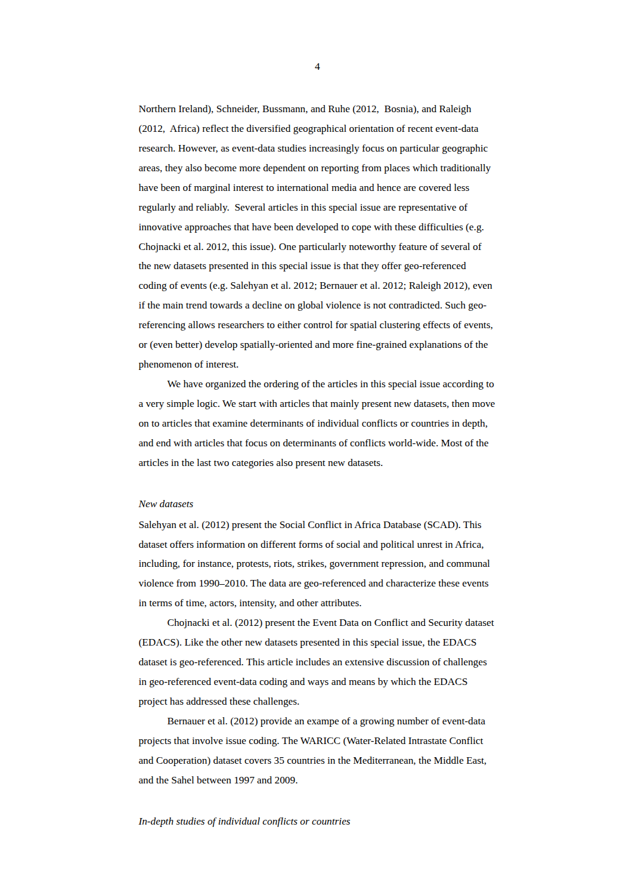4
Northern Ireland), Schneider, Bussmann, and Ruhe (2012, Bosnia), and Raleigh (2012, Africa) reflect the diversified geographical orientation of recent event-data research. However, as event-data studies increasingly focus on particular geographic areas, they also become more dependent on reporting from places which traditionally have been of marginal interest to international media and hence are covered less regularly and reliably. Several articles in this special issue are representative of innovative approaches that have been developed to cope with these difficulties (e.g. Chojnacki et al. 2012, this issue). One particularly noteworthy feature of several of the new datasets presented in this special issue is that they offer geo-referenced coding of events (e.g. Salehyan et al. 2012; Bernauer et al. 2012; Raleigh 2012), even if the main trend towards a decline on global violence is not contradicted. Such geo-referencing allows researchers to either control for spatial clustering effects of events, or (even better) develop spatially-oriented and more fine-grained explanations of the phenomenon of interest.
We have organized the ordering of the articles in this special issue according to a very simple logic. We start with articles that mainly present new datasets, then move on to articles that examine determinants of individual conflicts or countries in depth, and end with articles that focus on determinants of conflicts world-wide. Most of the articles in the last two categories also present new datasets.
New datasets
Salehyan et al. (2012) present the Social Conflict in Africa Database (SCAD). This dataset offers information on different forms of social and political unrest in Africa, including, for instance, protests, riots, strikes, government repression, and communal violence from 1990–2010. The data are geo-referenced and characterize these events in terms of time, actors, intensity, and other attributes.
Chojnacki et al. (2012) present the Event Data on Conflict and Security dataset (EDACS). Like the other new datasets presented in this special issue, the EDACS dataset is geo-referenced. This article includes an extensive discussion of challenges in geo-referenced event-data coding and ways and means by which the EDACS project has addressed these challenges.
Bernauer et al. (2012) provide an exampe of a growing number of event-data projects that involve issue coding. The WARICC (Water-Related Intrastate Conflict and Cooperation) dataset covers 35 countries in the Mediterranean, the Middle East, and the Sahel between 1997 and 2009.
In-depth studies of individual conflicts or countries